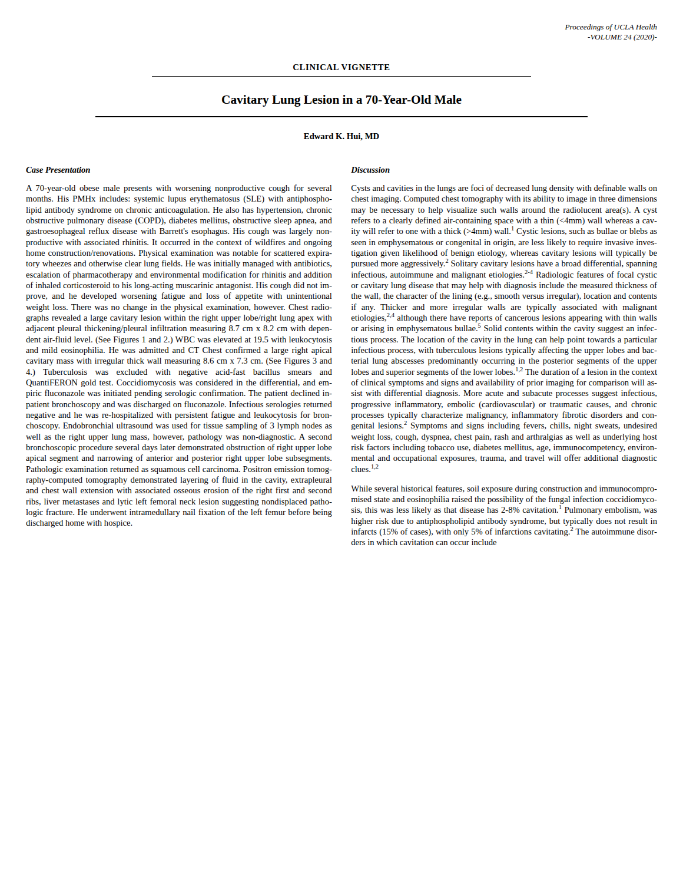Proceedings of UCLA Health
-VOLUME 24 (2020)-
CLINICAL VIGNETTE
Cavitary Lung Lesion in a 70-Year-Old Male
Edward K. Hui, MD
Case Presentation
A 70-year-old obese male presents with worsening nonproductive cough for several months. His PMHx includes: systemic lupus erythematosus (SLE) with antiphospholipid antibody syndrome on chronic anticoagulation. He also has hypertension, chronic obstructive pulmonary disease (COPD), diabetes mellitus, obstructive sleep apnea, and gastroesophageal reflux disease with Barrett's esophagus. His cough was largely nonproductive with associated rhinitis. It occurred in the context of wildfires and ongoing home construction/renovations. Physical examination was notable for scattered expiratory wheezes and otherwise clear lung fields. He was initially managed with antibiotics, escalation of pharmacotherapy and environmental modification for rhinitis and addition of inhaled corticosteroid to his long-acting muscarinic antagonist. His cough did not improve, and he developed worsening fatigue and loss of appetite with unintentional weight loss. There was no change in the physical examination, however. Chest radiographs revealed a large cavitary lesion within the right upper lobe/right lung apex with adjacent pleural thickening/pleural infiltration measuring 8.7 cm x 8.2 cm with dependent air-fluid level. (See Figures 1 and 2.) WBC was elevated at 19.5 with leukocytosis and mild eosinophilia. He was admitted and CT Chest confirmed a large right apical cavitary mass with irregular thick wall measuring 8.6 cm x 7.3 cm. (See Figures 3 and 4.) Tuberculosis was excluded with negative acid-fast bacillus smears and QuantiFERON gold test. Coccidiomycosis was considered in the differential, and empiric fluconazole was initiated pending serologic confirmation. The patient declined inpatient bronchoscopy and was discharged on fluconazole. Infectious serologies returned negative and he was re-hospitalized with persistent fatigue and leukocytosis for bronchoscopy. Endobronchial ultrasound was used for tissue sampling of 3 lymph nodes as well as the right upper lung mass, however, pathology was non-diagnostic. A second bronchoscopic procedure several days later demonstrated obstruction of right upper lobe apical segment and narrowing of anterior and posterior right upper lobe subsegments. Pathologic examination returned as squamous cell carcinoma. Positron emission tomography-computed tomography demonstrated layering of fluid in the cavity, extrapleural and chest wall extension with associated osseous erosion of the right first and second ribs, liver metastases and lytic left femoral neck lesion suggesting nondisplaced pathologic fracture. He underwent intramedullary nail fixation of the left femur before being discharged home with hospice.
Discussion
Cysts and cavities in the lungs are foci of decreased lung density with definable walls on chest imaging. Computed chest tomography with its ability to image in three dimensions may be necessary to help visualize such walls around the radiolucent area(s). A cyst refers to a clearly defined air-containing space with a thin (<4mm) wall whereas a cavity will refer to one with a thick (>4mm) wall.1 Cystic lesions, such as bullae or blebs as seen in emphysematous or congenital in origin, are less likely to require invasive investigation given likelihood of benign etiology, whereas cavitary lesions will typically be pursued more aggressively.2 Solitary cavitary lesions have a broad differential, spanning infectious, autoimmune and malignant etiologies.2-4 Radiologic features of focal cystic or cavitary lung disease that may help with diagnosis include the measured thickness of the wall, the character of the lining (e.g., smooth versus irregular), location and contents if any. Thicker and more irregular walls are typically associated with malignant etiologies,2,4 although there have reports of cancerous lesions appearing with thin walls or arising in emphysematous bullae.5 Solid contents within the cavity suggest an infectious process. The location of the cavity in the lung can help point towards a particular infectious process, with tuberculous lesions typically affecting the upper lobes and bacterial lung abscesses predominantly occurring in the posterior segments of the upper lobes and superior segments of the lower lobes.1,2 The duration of a lesion in the context of clinical symptoms and signs and availability of prior imaging for comparison will assist with differential diagnosis. More acute and subacute processes suggest infectious, progressive inflammatory, embolic (cardiovascular) or traumatic causes, and chronic processes typically characterize malignancy, inflammatory fibrotic disorders and congenital lesions.2 Symptoms and signs including fevers, chills, night sweats, undesired weight loss, cough, dyspnea, chest pain, rash and arthralgias as well as underlying host risk factors including tobacco use, diabetes mellitus, age, immunocompetency, environmental and occupational exposures, trauma, and travel will offer additional diagnostic clues.1,2
While several historical features, soil exposure during construction and immunocompromised state and eosinophilia raised the possibility of the fungal infection coccidiomycosis, this was less likely as that disease has 2-8% cavitation.1 Pulmonary embolism, was higher risk due to antiphospholipid antibody syndrome, but typically does not result in infarcts (15% of cases), with only 5% of infarctions cavitating.2 The autoimmune disorders in which cavitation can occur include